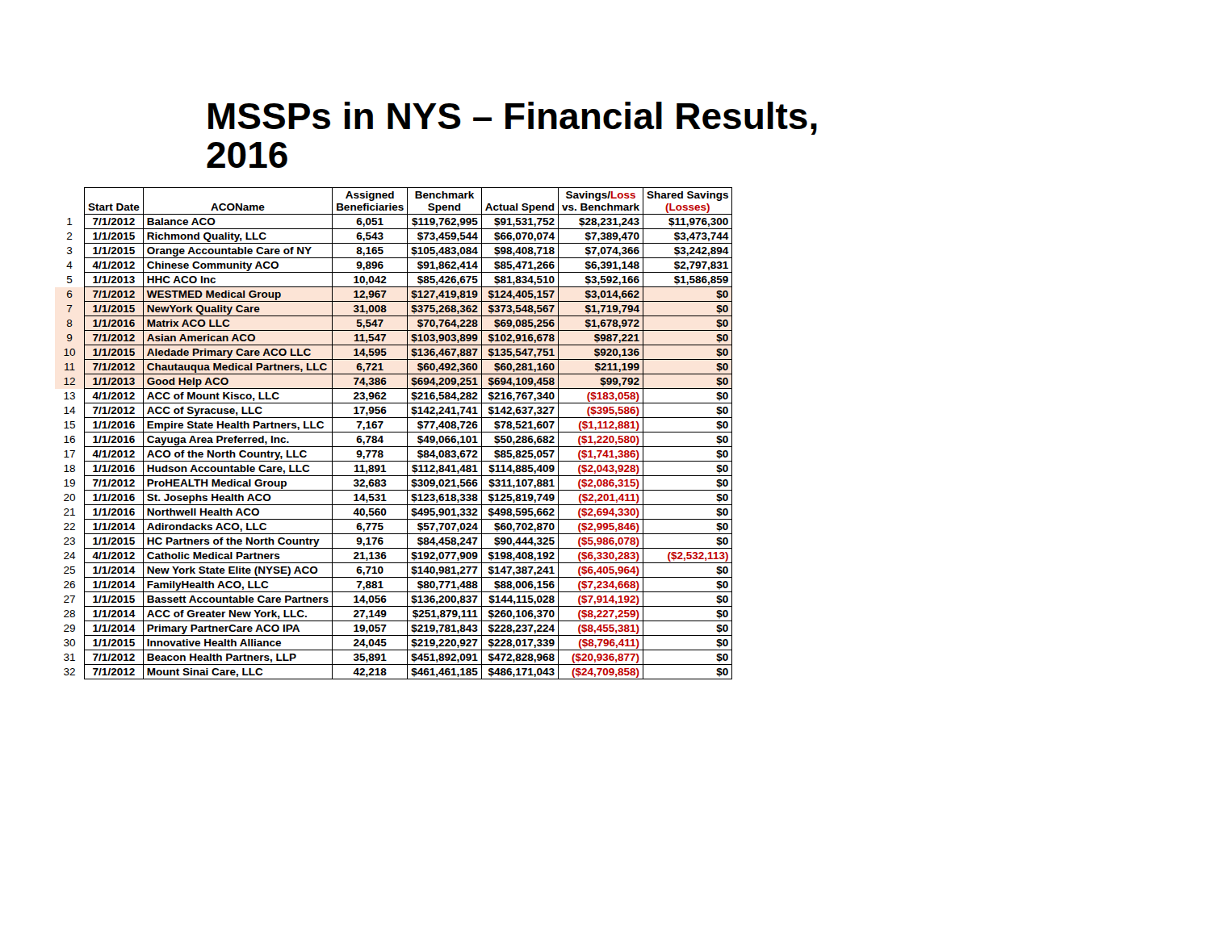MSSPs in NYS – Financial Results, 2016
| | Start Date | ACOName | Assigned Beneficiaries | Benchmark Spend | Actual Spend | Savings/ Loss vs. Benchmark | Shared Savings (Losses) |
| --- | --- | --- | --- | --- | --- | --- | --- |
| 1 | 7/1/2012 | Balance ACO | 6,051 | $119,762,995 | $91,531,752 | $28,231,243 | $11,976,300 |
| 2 | 1/1/2015 | Richmond Quality, LLC | 6,543 | $73,459,544 | $66,070,074 | $7,389,470 | $3,473,744 |
| 3 | 1/1/2015 | Orange Accountable Care of NY | 8,165 | $105,483,084 | $98,408,718 | $7,074,366 | $3,242,894 |
| 4 | 4/1/2012 | Chinese Community ACO | 9,896 | $91,862,414 | $85,471,266 | $6,391,148 | $2,797,831 |
| 5 | 1/1/2013 | HHC ACO Inc | 10,042 | $85,426,675 | $81,834,510 | $3,592,166 | $1,586,859 |
| 6 | 7/1/2012 | WESTMED Medical Group | 12,967 | $127,419,819 | $124,405,157 | $3,014,662 | $0 |
| 7 | 1/1/2015 | NewYork Quality Care | 31,008 | $375,268,362 | $373,548,567 | $1,719,794 | $0 |
| 8 | 1/1/2016 | Matrix ACO LLC | 5,547 | $70,764,228 | $69,085,256 | $1,678,972 | $0 |
| 9 | 7/1/2012 | Asian American ACO | 11,547 | $103,903,899 | $102,916,678 | $987,221 | $0 |
| 10 | 1/1/2015 | Aledade Primary Care ACO LLC | 14,595 | $136,467,887 | $135,547,751 | $920,136 | $0 |
| 11 | 7/1/2012 | Chautauqua Medical Partners, LLC | 6,721 | $60,492,360 | $60,281,160 | $211,199 | $0 |
| 12 | 1/1/2013 | Good Help ACO | 74,386 | $694,209,251 | $694,109,458 | $99,792 | $0 |
| 13 | 4/1/2012 | ACC of Mount Kisco, LLC | 23,962 | $216,584,282 | $216,767,340 | ($183,058) | $0 |
| 14 | 7/1/2012 | ACC of Syracuse, LLC | 17,956 | $142,241,741 | $142,637,327 | ($395,586) | $0 |
| 15 | 1/1/2016 | Empire State Health Partners, LLC | 7,167 | $77,408,726 | $78,521,607 | ($1,112,881) | $0 |
| 16 | 1/1/2016 | Cayuga Area Preferred, Inc. | 6,784 | $49,066,101 | $50,286,682 | ($1,220,580) | $0 |
| 17 | 4/1/2012 | ACO of the North Country, LLC | 9,778 | $84,083,672 | $85,825,057 | ($1,741,386) | $0 |
| 18 | 1/1/2016 | Hudson Accountable Care, LLC | 11,891 | $112,841,481 | $114,885,409 | ($2,043,928) | $0 |
| 19 | 7/1/2012 | ProHEALTH Medical Group | 32,683 | $309,021,566 | $311,107,881 | ($2,086,315) | $0 |
| 20 | 1/1/2016 | St. Josephs Health ACO | 14,531 | $123,618,338 | $125,819,749 | ($2,201,411) | $0 |
| 21 | 1/1/2016 | Northwell Health ACO | 40,560 | $495,901,332 | $498,595,662 | ($2,694,330) | $0 |
| 22 | 1/1/2014 | Adirondacks ACO, LLC | 6,775 | $57,707,024 | $60,702,870 | ($2,995,846) | $0 |
| 23 | 1/1/2015 | HC Partners of the North Country | 9,176 | $84,458,247 | $90,444,325 | ($5,986,078) | $0 |
| 24 | 4/1/2012 | Catholic Medical Partners | 21,136 | $192,077,909 | $198,408,192 | ($6,330,283) | ($2,532,113) |
| 25 | 1/1/2014 | New York State Elite (NYSE) ACO | 6,710 | $140,981,277 | $147,387,241 | ($6,405,964) | $0 |
| 26 | 1/1/2014 | FamilyHealth ACO, LLC | 7,881 | $80,771,488 | $88,006,156 | ($7,234,668) | $0 |
| 27 | 1/1/2015 | Bassett Accountable Care Partners | 14,056 | $136,200,837 | $144,115,028 | ($7,914,192) | $0 |
| 28 | 1/1/2014 | ACC of Greater New York, LLC. | 27,149 | $251,879,111 | $260,106,370 | ($8,227,259) | $0 |
| 29 | 1/1/2014 | Primary PartnerCare ACO IPA | 19,057 | $219,781,843 | $228,237,224 | ($8,455,381) | $0 |
| 30 | 1/1/2015 | Innovative Health Alliance | 24,045 | $219,220,927 | $228,017,339 | ($8,796,411) | $0 |
| 31 | 7/1/2012 | Beacon Health Partners, LLP | 35,891 | $451,892,091 | $472,828,968 | ($20,936,877) | $0 |
| 32 | 7/1/2012 | Mount Sinai Care, LLC | 42,218 | $461,461,185 | $486,171,043 | ($24,709,858) | $0 |